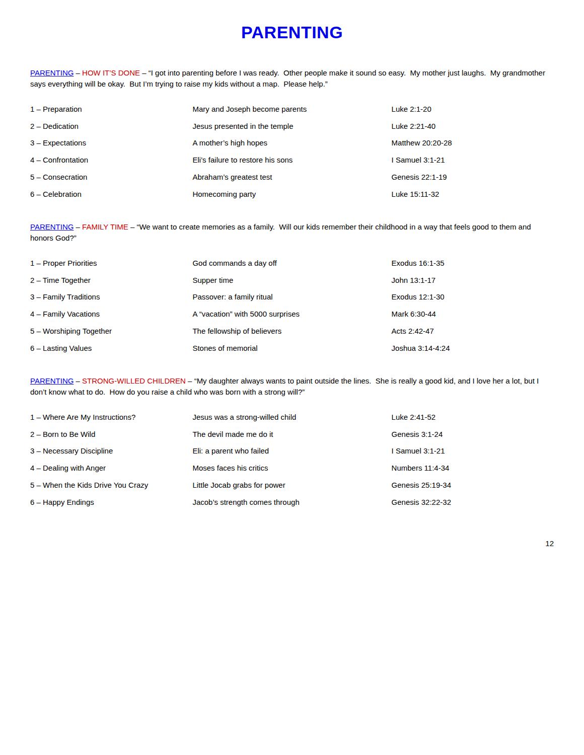PARENTING
PARENTING – HOW IT’S DONE – “I got into parenting before I was ready. Other people make it sound so easy. My mother just laughs. My grandmother says everything will be okay. But I’m trying to raise my kids without a map. Please help.”
| 1 – Preparation | Mary and Joseph become parents | Luke 2:1-20 |
| 2 – Dedication | Jesus presented in the temple | Luke 2:21-40 |
| 3 – Expectations | A mother’s high hopes | Matthew 20:20-28 |
| 4 – Confrontation | Eli’s failure to restore his sons | I Samuel 3:1-21 |
| 5 – Consecration | Abraham’s greatest test | Genesis 22:1-19 |
| 6 – Celebration | Homecoming party | Luke 15:11-32 |
PARENTING – FAMILY TIME – “We want to create memories as a family. Will our kids remember their childhood in a way that feels good to them and honors God?”
| 1 – Proper Priorities | God commands a day off | Exodus 16:1-35 |
| 2 – Time Together | Supper time | John 13:1-17 |
| 3 – Family Traditions | Passover: a family ritual | Exodus 12:1-30 |
| 4 – Family Vacations | A “vacation” with 5000 surprises | Mark 6:30-44 |
| 5 – Worshiping Together | The fellowship of believers | Acts 2:42-47 |
| 6 – Lasting Values | Stones of memorial | Joshua 3:14-4:24 |
PARENTING – STRONG-WILLED CHILDREN – “My daughter always wants to paint outside the lines. She is really a good kid, and I love her a lot, but I don’t know what to do. How do you raise a child who was born with a strong will?”
| 1 – Where Are My Instructions? | Jesus was a strong-willed child | Luke 2:41-52 |
| 2 – Born to Be Wild | The devil made me do it | Genesis 3:1-24 |
| 3 – Necessary Discipline | Eli: a parent who failed | I Samuel 3:1-21 |
| 4 – Dealing with Anger | Moses faces his critics | Numbers 11:4-34 |
| 5 – When the Kids Drive You Crazy | Little Jocab grabs for power | Genesis 25:19-34 |
| 6 – Happy Endings | Jacob’s strength comes through | Genesis 32:22-32 |
12